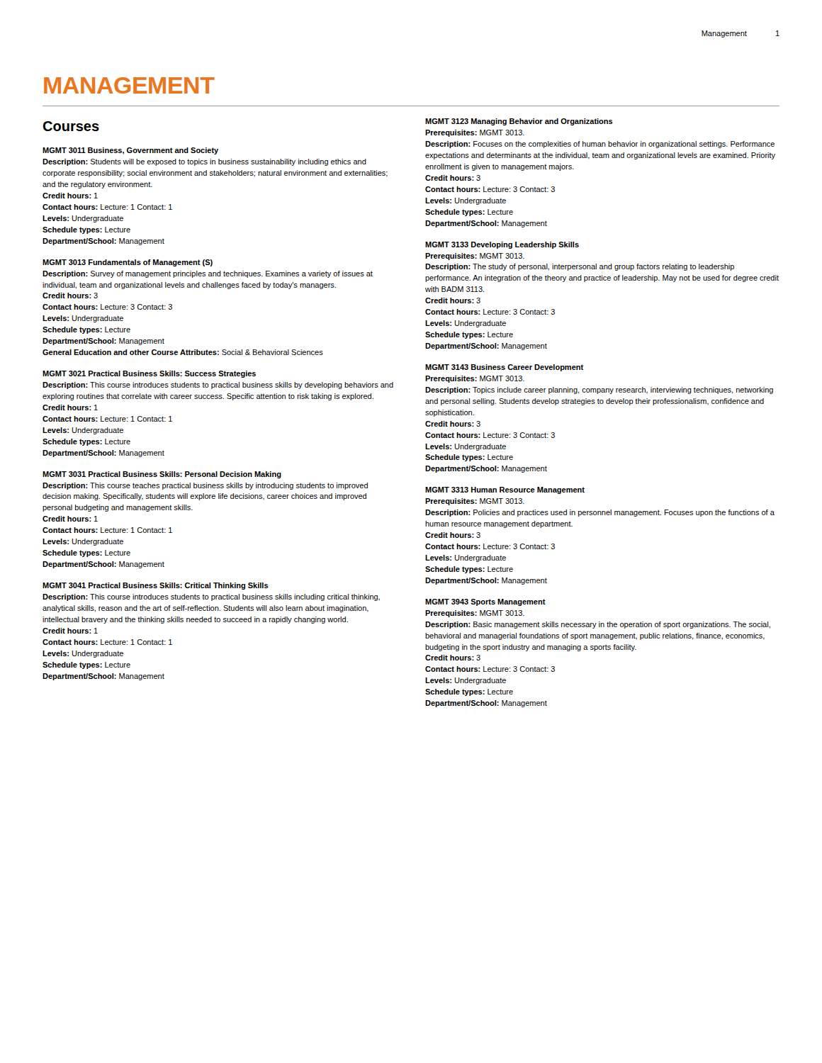Management 1
MANAGEMENT
Courses
MGMT 3011 Business, Government and Society
Description: Students will be exposed to topics in business sustainability including ethics and corporate responsibility; social environment and stakeholders; natural environment and externalities; and the regulatory environment.
Credit hours: 1
Contact hours: Lecture: 1 Contact: 1
Levels: Undergraduate
Schedule types: Lecture
Department/School: Management
MGMT 3013 Fundamentals of Management (S)
Description: Survey of management principles and techniques. Examines a variety of issues at individual, team and organizational levels and challenges faced by today's managers.
Credit hours: 3
Contact hours: Lecture: 3 Contact: 3
Levels: Undergraduate
Schedule types: Lecture
Department/School: Management
General Education and other Course Attributes: Social & Behavioral Sciences
MGMT 3021 Practical Business Skills: Success Strategies
Description: This course introduces students to practical business skills by developing behaviors and exploring routines that correlate with career success. Specific attention to risk taking is explored.
Credit hours: 1
Contact hours: Lecture: 1 Contact: 1
Levels: Undergraduate
Schedule types: Lecture
Department/School: Management
MGMT 3031 Practical Business Skills: Personal Decision Making
Description: This course teaches practical business skills by introducing students to improved decision making. Specifically, students will explore life decisions, career choices and improved personal budgeting and management skills.
Credit hours: 1
Contact hours: Lecture: 1 Contact: 1
Levels: Undergraduate
Schedule types: Lecture
Department/School: Management
MGMT 3041 Practical Business Skills: Critical Thinking Skills
Description: This course introduces students to practical business skills including critical thinking, analytical skills, reason and the art of self-reflection. Students will also learn about imagination, intellectual bravery and the thinking skills needed to succeed in a rapidly changing world.
Credit hours: 1
Contact hours: Lecture: 1 Contact: 1
Levels: Undergraduate
Schedule types: Lecture
Department/School: Management
MGMT 3123 Managing Behavior and Organizations
Prerequisites: MGMT 3013.
Description: Focuses on the complexities of human behavior in organizational settings. Performance expectations and determinants at the individual, team and organizational levels are examined. Priority enrollment is given to management majors.
Credit hours: 3
Contact hours: Lecture: 3 Contact: 3
Levels: Undergraduate
Schedule types: Lecture
Department/School: Management
MGMT 3133 Developing Leadership Skills
Prerequisites: MGMT 3013.
Description: The study of personal, interpersonal and group factors relating to leadership performance. An integration of the theory and practice of leadership. May not be used for degree credit with BADM 3113.
Credit hours: 3
Contact hours: Lecture: 3 Contact: 3
Levels: Undergraduate
Schedule types: Lecture
Department/School: Management
MGMT 3143 Business Career Development
Prerequisites: MGMT 3013.
Description: Topics include career planning, company research, interviewing techniques, networking and personal selling. Students develop strategies to develop their professionalism, confidence and sophistication.
Credit hours: 3
Contact hours: Lecture: 3 Contact: 3
Levels: Undergraduate
Schedule types: Lecture
Department/School: Management
MGMT 3313 Human Resource Management
Prerequisites: MGMT 3013.
Description: Policies and practices used in personnel management. Focuses upon the functions of a human resource management department.
Credit hours: 3
Contact hours: Lecture: 3 Contact: 3
Levels: Undergraduate
Schedule types: Lecture
Department/School: Management
MGMT 3943 Sports Management
Prerequisites: MGMT 3013.
Description: Basic management skills necessary in the operation of sport organizations. The social, behavioral and managerial foundations of sport management, public relations, finance, economics, budgeting in the sport industry and managing a sports facility.
Credit hours: 3
Contact hours: Lecture: 3 Contact: 3
Levels: Undergraduate
Schedule types: Lecture
Department/School: Management